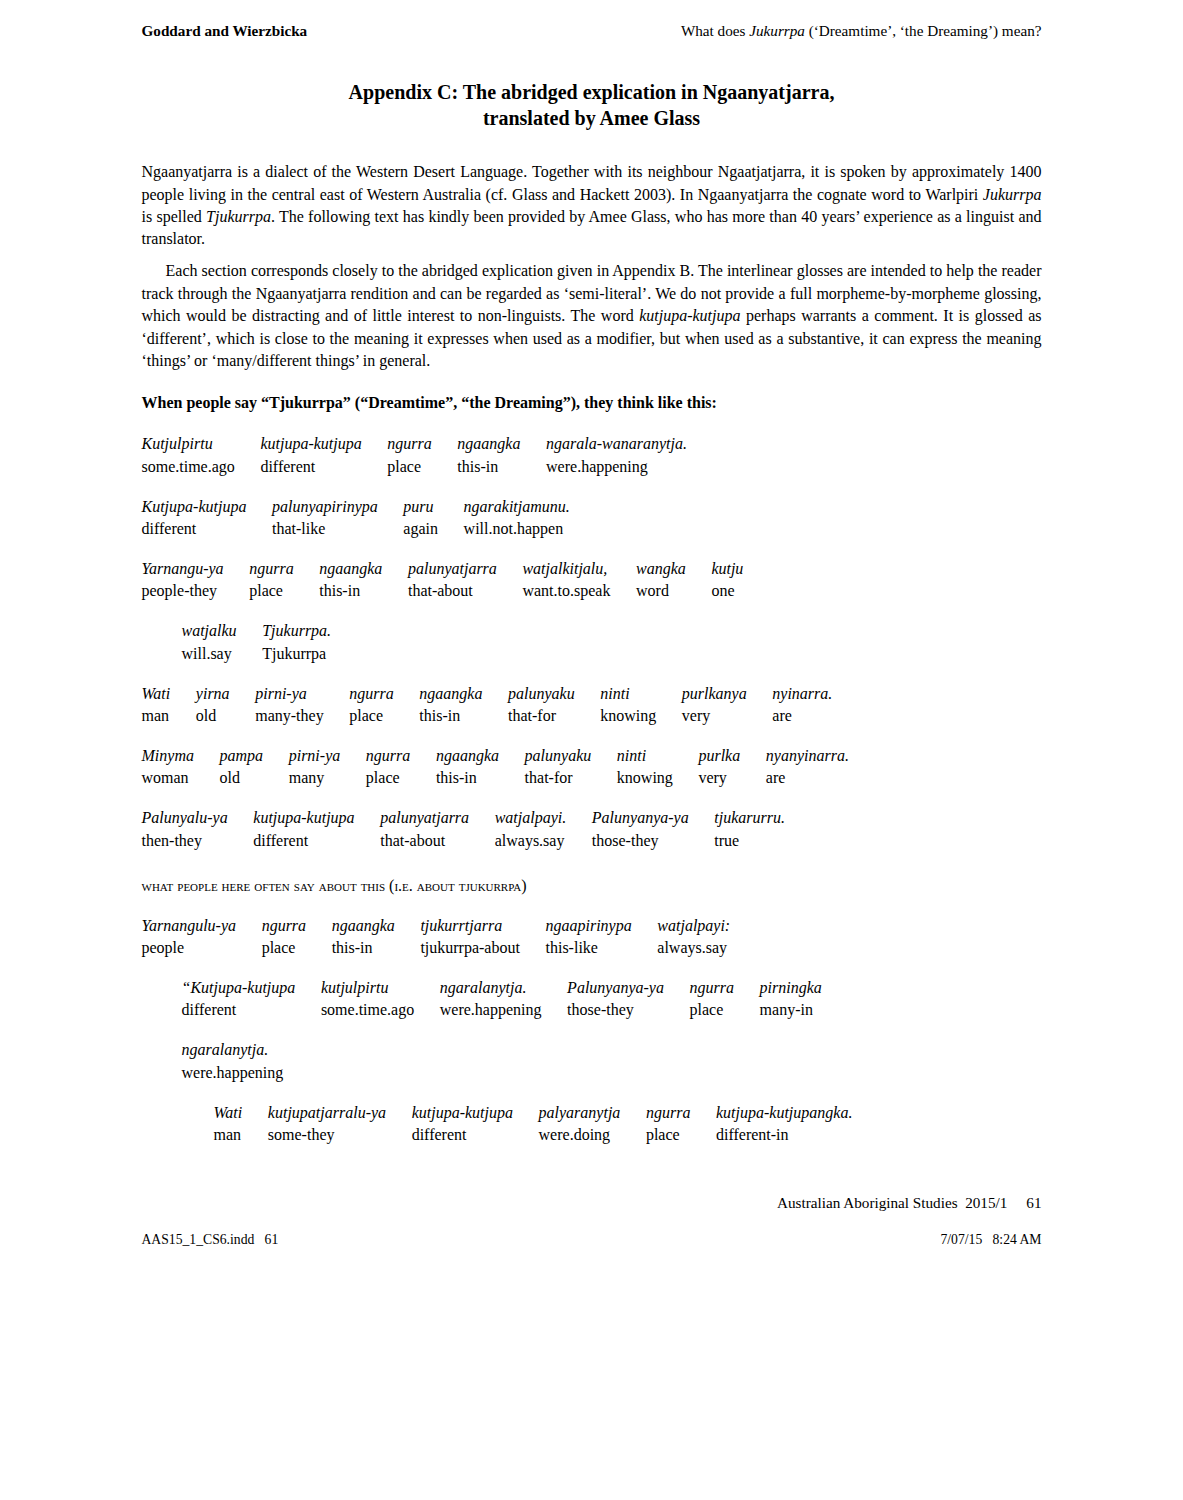Goddard and Wierzbicka What does Jukurrpa (‘Dreamtime’, ‘the Dreaming’) mean?
Appendix C: The abridged explication in Ngaanyatjarra,
translated by Amee Glass
Ngaanyatjarra is a dialect of the Western Desert Language. Together with its neighbour Ngaatjatjarra, it is spoken by approximately 1400 people living in the central east of Western Australia (cf. Glass and Hackett 2003). In Ngaanyatjarra the cognate word to Warlpiri Jukurrpa is spelled Tjukurrpa. The following text has kindly been provided by Amee Glass, who has more than 40 years’ experience as a linguist and translator.
Each section corresponds closely to the abridged explication given in Appendix B. The interlinear glosses are intended to help the reader track through the Ngaanyatjarra rendition and can be regarded as ‘semi-literal’. We do not provide a full morpheme-by-morpheme glossing, which would be distracting and of little interest to non-linguists. The word kutjupa-kutjupa perhaps warrants a comment. It is glossed as ‘different’, which is close to the meaning it expresses when used as a modifier, but when used as a substantive, it can express the meaning ‘things’ or ‘many/different things’ in general.
When people say “Tjukurrpa” (“Dreamtime”, “the Dreaming”), they think like this:
| Kutjulpirtu | kutjupa-kutjupa | ngurra | ngaangka | ngarala-wanaranytja. |
| some.time.ago | different | place | this-in | were.happening |
| Kutjupa-kutjupa | palunyapirinypa | puru | ngarakitjamunu. |
| different | that-like | again | will.not.happen |
| Yarnangu-ya | ngurra | ngaangka | palunyatjarra | watjalkitjalu, | wangka | kutju |
| people-they | place | this-in | that-about | want.to.speak | word | one |
| watjalku | Tjukurrpa. |
| will.say | Tjukurrpa |
| Wati | yirna | pirni-ya | ngurra | ngaangka | palunyaku | ninti | purlkanya | nyinarra. |
| man | old | many-they | place | this-in | that-for | knowing | very | are |
| Minyma | pampa | pirni-ya | ngurra | ngaangka | palunyaku | ninti | purlka | nyanyinarra. |
| woman | old | many | place | this-in | that-for | knowing | very | are |
| Palunyalu-ya | kutjupa-kutjupa | palunyatjarra | watjalpayi. | Palunyanya-ya | tjukarurru. |
| then-they | different | that-about | always.say | those-they | true |
what people here often say about this (i.e. about tjukurrpa)
| Yarnangulu-ya | ngurra | ngaangka | tjukurrtjarra | ngaapirinypa | watjalpayi: |
| people | place | this-in | tjukurrpa-about | this-like | always.say |
| “Kutjupa-kutjupa | kutjulpirtu | ngaralanytja. | Palunyanya-ya | ngurra | pirningka |
| different | some.time.ago | were.happening | those-they | place | many-in |
| ngaralanytja. |
| were.happening |
| Wati | kutjupatjarralu-ya | kutjupa-kutjupa | palyaranytja | ngurra | kutjupa-kutjupangka. |
| man | some-they | different | were.doing | place | different-in |
Australian Aboriginal Studies 2015/1 61
AAS15_1_CS6.indd 61 7/07/15 8:24 AM